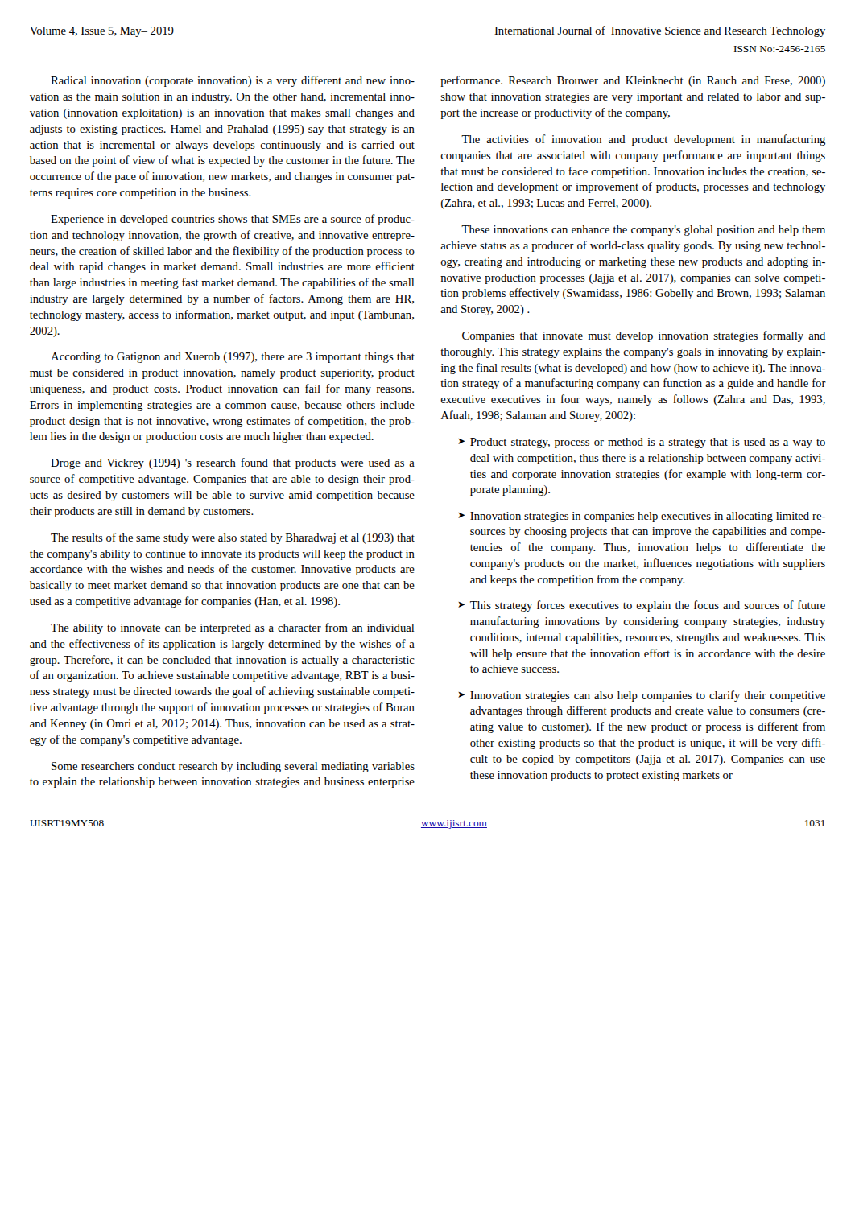Volume 4, Issue 5, May– 2019
International Journal of Innovative Science and Research Technology
ISSN No:-2456-2165
Radical innovation (corporate innovation) is a very different and new innovation as the main solution in an industry. On the other hand, incremental innovation (innovation exploitation) is an innovation that makes small changes and adjusts to existing practices. Hamel and Prahalad (1995) say that strategy is an action that is incremental or always develops continuously and is carried out based on the point of view of what is expected by the customer in the future. The occurrence of the pace of innovation, new markets, and changes in consumer patterns requires core competition in the business.
Experience in developed countries shows that SMEs are a source of production and technology innovation, the growth of creative, and innovative entrepreneurs, the creation of skilled labor and the flexibility of the production process to deal with rapid changes in market demand. Small industries are more efficient than large industries in meeting fast market demand. The capabilities of the small industry are largely determined by a number of factors. Among them are HR, technology mastery, access to information, market output, and input (Tambunan, 2002).
According to Gatignon and Xuerob (1997), there are 3 important things that must be considered in product innovation, namely product superiority, product uniqueness, and product costs. Product innovation can fail for many reasons. Errors in implementing strategies are a common cause, because others include product design that is not innovative, wrong estimates of competition, the problem lies in the design or production costs are much higher than expected.
Droge and Vickrey (1994) 's research found that products were used as a source of competitive advantage. Companies that are able to design their products as desired by customers will be able to survive amid competition because their products are still in demand by customers.
The results of the same study were also stated by Bharadwaj et al (1993) that the company's ability to continue to innovate its products will keep the product in accordance with the wishes and needs of the customer. Innovative products are basically to meet market demand so that innovation products are one that can be used as a competitive advantage for companies (Han, et al. 1998).
The ability to innovate can be interpreted as a character from an individual and the effectiveness of its application is largely determined by the wishes of a group. Therefore, it can be concluded that innovation is actually a characteristic of an organization. To achieve sustainable competitive advantage, RBT is a business strategy must be directed towards the goal of achieving sustainable competitive advantage through the support of innovation processes or strategies of Boran and Kenney (in Omri et al, 2012; 2014). Thus, innovation can be used as a strategy of the company's competitive advantage.
Some researchers conduct research by including several mediating variables to explain the relationship between innovation strategies and business enterprise performance. Research Brouwer and Kleinknecht (in Rauch and Frese, 2000) show that innovation strategies are very important and related to labor and support the increase or productivity of the company,
The activities of innovation and product development in manufacturing companies that are associated with company performance are important things that must be considered to face competition. Innovation includes the creation, selection and development or improvement of products, processes and technology (Zahra, et al., 1993; Lucas and Ferrel, 2000).
These innovations can enhance the company's global position and help them achieve status as a producer of world-class quality goods. By using new technology, creating and introducing or marketing these new products and adopting innovative production processes (Jajja et al. 2017), companies can solve competition problems effectively (Swamidass, 1986: Gobelly and Brown, 1993; Salaman and Storey, 2002) .
Companies that innovate must develop innovation strategies formally and thoroughly. This strategy explains the company's goals in innovating by explaining the final results (what is developed) and how (how to achieve it). The innovation strategy of a manufacturing company can function as a guide and handle for executive executives in four ways, namely as follows (Zahra and Das, 1993, Afuah, 1998; Salaman and Storey, 2002):
Product strategy, process or method is a strategy that is used as a way to deal with competition, thus there is a relationship between company activities and corporate innovation strategies (for example with long-term corporate planning).
Innovation strategies in companies help executives in allocating limited resources by choosing projects that can improve the capabilities and competencies of the company. Thus, innovation helps to differentiate the company's products on the market, influences negotiations with suppliers and keeps the competition from the company.
This strategy forces executives to explain the focus and sources of future manufacturing innovations by considering company strategies, industry conditions, internal capabilities, resources, strengths and weaknesses. This will help ensure that the innovation effort is in accordance with the desire to achieve success.
Innovation strategies can also help companies to clarify their competitive advantages through different products and create value to consumers (creating value to customer). If the new product or process is different from other existing products so that the product is unique, it will be very difficult to be copied by competitors (Jajja et al. 2017). Companies can use these innovation products to protect existing markets or
IJISRT19MY508
www.ijisrt.com
1031